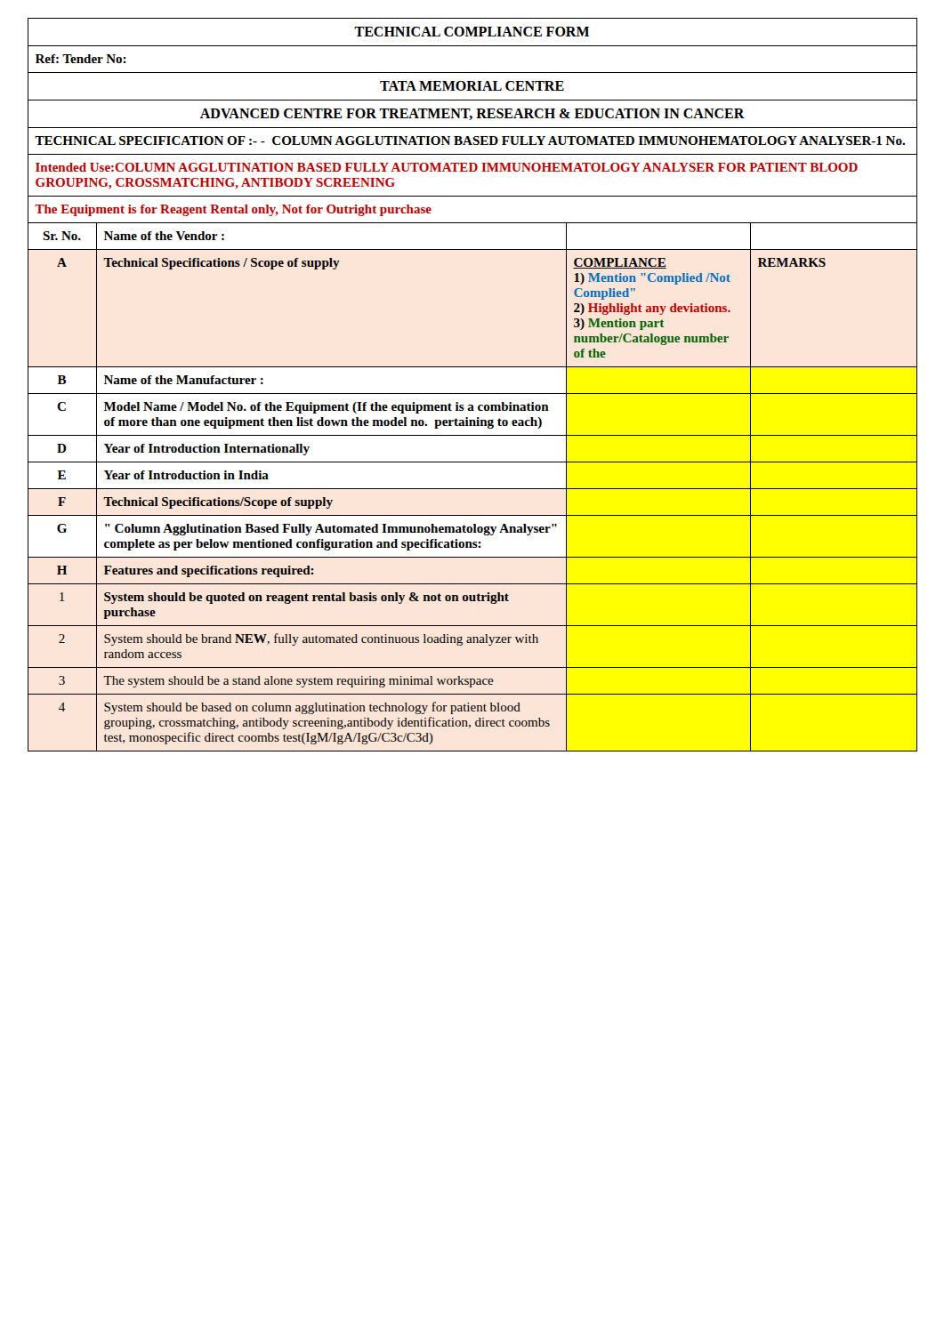| TECHNICAL COMPLIANCE FORM |
| Ref: Tender No: |
| TATA MEMORIAL CENTRE |
| ADVANCED CENTRE FOR TREATMENT, RESEARCH & EDUCATION IN CANCER |
| TECHNICAL SPECIFICATION OF :- - COLUMN AGGLUTINATION BASED FULLY AUTOMATED IMMUNOHEMATOLOGY ANALYSER-1 No. |
| Intended Use:COLUMN AGGLUTINATION BASED FULLY AUTOMATED IMMUNOHEMATOLOGY ANALYSER FOR PATIENT BLOOD GROUPING, CROSSMATCHING, ANTIBODY SCREENING |
| The Equipment is for Reagent Rental only, Not for Outright purchase |
| Sr. No. | Name of the Vendor : | | |
| A | Technical Specifications / Scope of supply | COMPLIANCE 1) Mention "Complied /Not Complied" 2) Highlight any deviations. 3) Mention part number/Catalogue number of the | REMARKS |
| B | Name of the Manufacturer : | | |
| C | Model Name / Model No. of the Equipment (If the equipment is a combination of more than one equipment then list down the model no. pertaining to each) | | |
| D | Year of Introduction Internationally | | |
| E | Year of Introduction in India | | |
| F | Technical Specifications/Scope of supply | | |
| G | " Column Agglutination Based Fully Automated Immunohematology Analyser" complete as per below mentioned configuration and specifications: | | |
| H | Features and specifications required: | | |
| 1 | System should be quoted on reagent rental basis only & not on outright purchase | | |
| 2 | System should be brand NEW , fully automated continuous loading analyzer with random access | | |
| 3 | The system should be a stand alone system requiring minimal workspace | | |
| 4 | System should be based on column agglutination technology for patient blood grouping, crossmatching, antibody screening,antibody identification, direct coombs test, monospecific direct coombs test(IgM/IgA/IgG/C3c/C3d) | | |